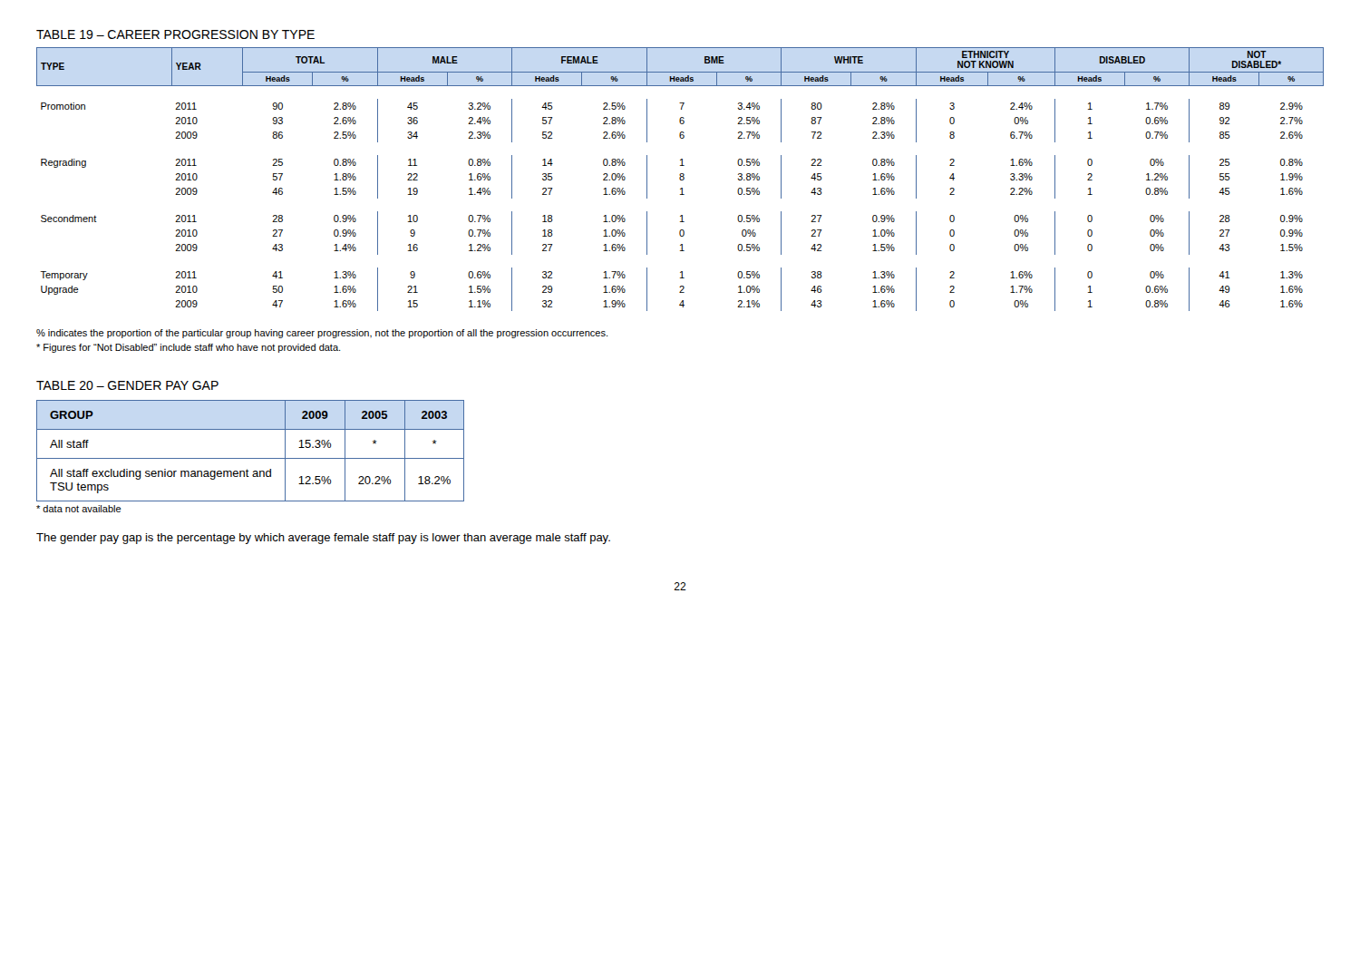TABLE 19 – CAREER PROGRESSION BY TYPE
| TYPE | YEAR | TOTAL | MALE | FEMALE | BME | WHITE | ETHNICITY NOT KNOWN | DISABLED | NOT DISABLED* |
| --- | --- | --- | --- | --- | --- | --- | --- | --- | --- |
| Heads | % | Heads | % | Heads | % | Heads | % | Heads | % | Heads | % | Heads | % | Heads | % |
| Promotion | 2011 | 90 | 2.8% | 45 | 3.2% | 45 | 2.5% | 7 | 3.4% | 80 | 2.8% | 3 | 2.4% | 1 | 1.7% | 89 | 2.9% |
| | 2010 | 93 | 2.6% | 36 | 2.4% | 57 | 2.8% | 6 | 2.5% | 87 | 2.8% | 0 | 0% | 1 | 0.6% | 92 | 2.7% |
| | 2009 | 86 | 2.5% | 34 | 2.3% | 52 | 2.6% | 6 | 2.7% | 72 | 2.3% | 8 | 6.7% | 1 | 0.7% | 85 | 2.6% |
| Regrading | 2011 | 25 | 0.8% | 11 | 0.8% | 14 | 0.8% | 1 | 0.5% | 22 | 0.8% | 2 | 1.6% | 0 | 0% | 25 | 0.8% |
| | 2010 | 57 | 1.8% | 22 | 1.6% | 35 | 2.0% | 8 | 3.8% | 45 | 1.6% | 4 | 3.3% | 2 | 1.2% | 55 | 1.9% |
| | 2009 | 46 | 1.5% | 19 | 1.4% | 27 | 1.6% | 1 | 0.5% | 43 | 1.6% | 2 | 2.2% | 1 | 0.8% | 45 | 1.6% |
| Secondment | 2011 | 28 | 0.9% | 10 | 0.7% | 18 | 1.0% | 1 | 0.5% | 27 | 0.9% | 0 | 0% | 0 | 0% | 28 | 0.9% |
| | 2010 | 27 | 0.9% | 9 | 0.7% | 18 | 1.0% | 0 | 0% | 27 | 1.0% | 0 | 0% | 0 | 0% | 27 | 0.9% |
| | 2009 | 43 | 1.4% | 16 | 1.2% | 27 | 1.6% | 1 | 0.5% | 42 | 1.5% | 0 | 0% | 0 | 0% | 43 | 1.5% |
| Temporary | 2011 | 41 | 1.3% | 9 | 0.6% | 32 | 1.7% | 1 | 0.5% | 38 | 1.3% | 2 | 1.6% | 0 | 0% | 41 | 1.3% |
| Upgrade | 2010 | 50 | 1.6% | 21 | 1.5% | 29 | 1.6% | 2 | 1.0% | 46 | 1.6% | 2 | 1.7% | 1 | 0.6% | 49 | 1.6% |
| | 2009 | 47 | 1.6% | 15 | 1.1% | 32 | 1.9% | 4 | 2.1% | 43 | 1.6% | 0 | 0% | 1 | 0.8% | 46 | 1.6% |
% indicates the proportion of the particular group having career progression, not the proportion of all the progression occurrences.
* Figures for “Not Disabled” include staff who have not provided data.
TABLE 20 – GENDER PAY GAP
| GROUP | 2009 | 2005 | 2003 |
| --- | --- | --- | --- |
| All staff | 15.3% | * | * |
| All staff excluding senior management and TSU temps | 12.5% | 20.2% | 18.2% |
* data not available
The gender pay gap is the percentage by which average female staff pay is lower than average male staff pay.
22